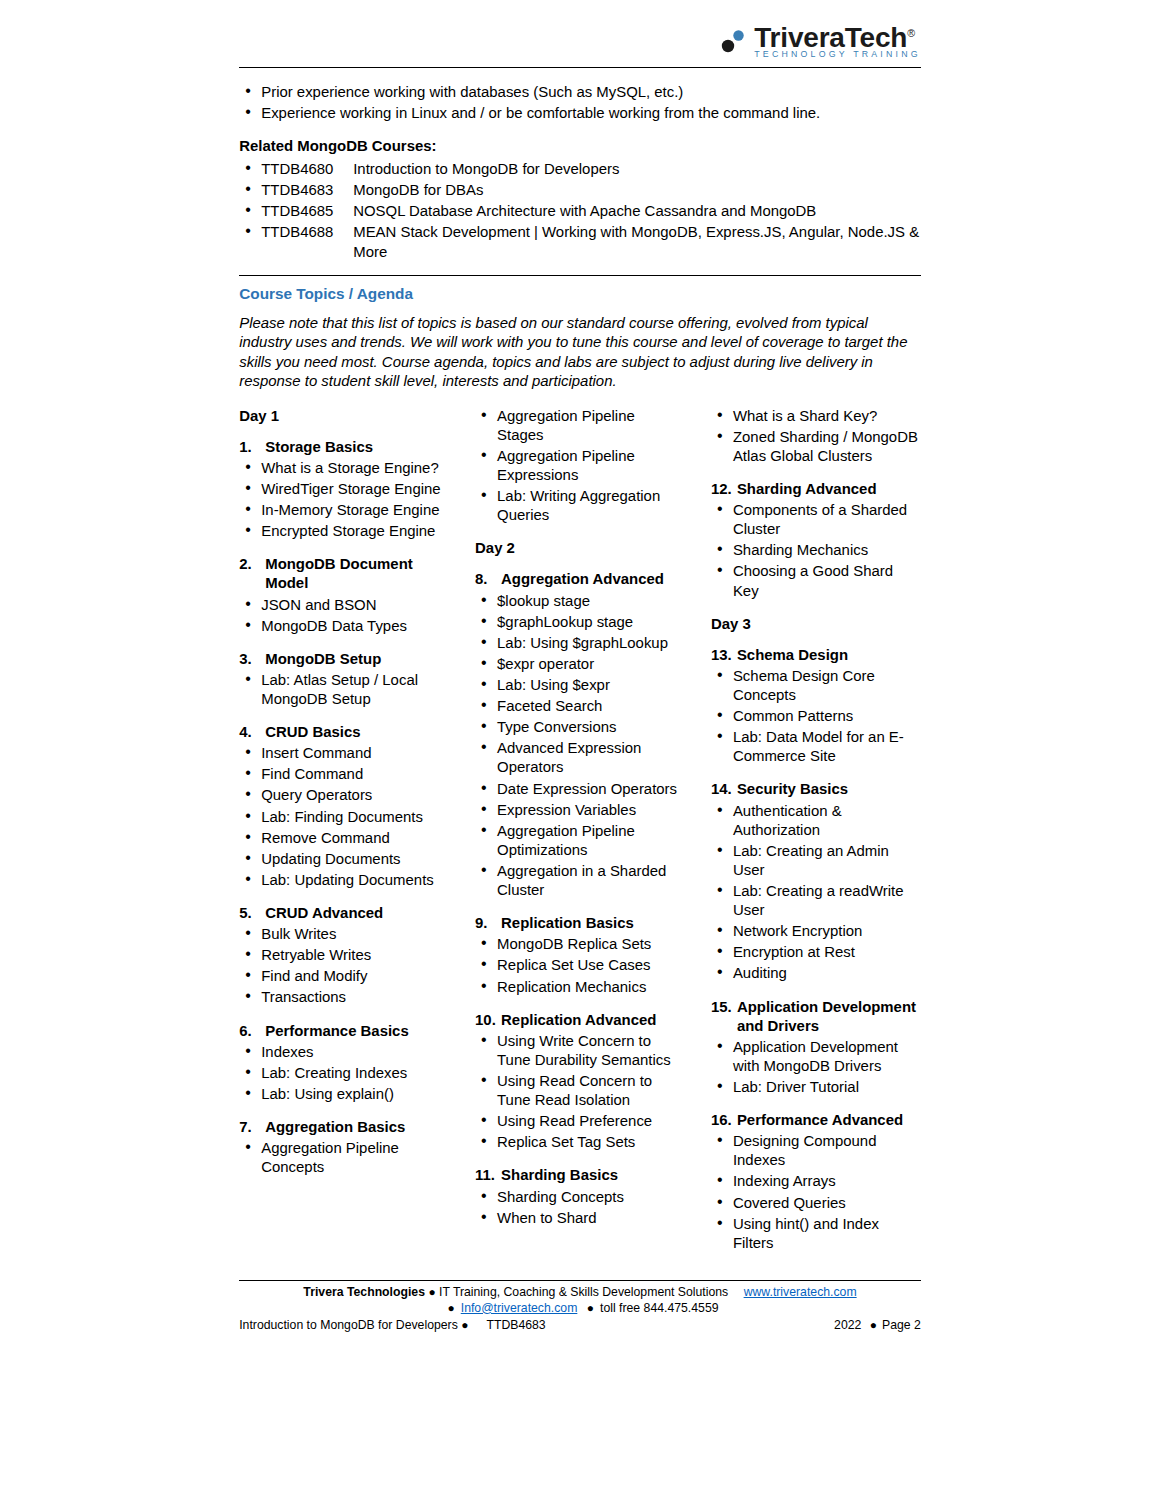TriveraTech®
Technology Training
Prior experience working with databases (Such as MySQL, etc.)
Experience working in Linux and / or be comfortable working from the command line.
Related MongoDB Courses:
TTDB4680 Introduction to MongoDB for Developers
TTDB4683 MongoDB for DBAs
TTDB4685 NOSQL Database Architecture with Apache Cassandra and MongoDB
TTDB4688 MEAN Stack Development | Working with MongoDB, Express.JS, Angular, Node.JS & More
Course Topics / Agenda
Please note that this list of topics is based on our standard course offering, evolved from typical industry uses and trends. We will work with you to tune this course and level of coverage to target the skills you need most. Course agenda, topics and labs are subject to adjust during live delivery in response to student skill level, interests and participation.
Day 1
1. Storage Basics
What is a Storage Engine?
WiredTiger Storage Engine
In-Memory Storage Engine
Encrypted Storage Engine
2. MongoDB Document Model
JSON and BSON
MongoDB Data Types
3. MongoDB Setup
Lab: Atlas Setup / Local MongoDB Setup
4. CRUD Basics
Insert Command
Find Command
Query Operators
Lab: Finding Documents
Remove Command
Updating Documents
Lab: Updating Documents
5. CRUD Advanced
Bulk Writes
Retryable Writes
Find and Modify
Transactions
6. Performance Basics
Indexes
Lab: Creating Indexes
Lab: Using explain()
7. Aggregation Basics
Aggregation Pipeline Concepts
Aggregation Pipeline Stages
Aggregation Pipeline Expressions
Lab: Writing Aggregation Queries
Day 2
8. Aggregation Advanced
$lookup stage
$graphLookup stage
Lab: Using $graphLookup
$expr operator
Lab: Using $expr
Faceted Search
Type Conversions
Advanced Expression Operators
Date Expression Operators
Expression Variables
Aggregation Pipeline Optimizations
Aggregation in a Sharded Cluster
9. Replication Basics
MongoDB Replica Sets
Replica Set Use Cases
Replication Mechanics
10. Replication Advanced
Using Write Concern to Tune Durability Semantics
Using Read Concern to Tune Read Isolation
Using Read Preference
Replica Set Tag Sets
11. Sharding Basics
Sharding Concepts
When to Shard
What is a Shard Key?
Zoned Sharding / MongoDB Atlas Global Clusters
12. Sharding Advanced
Components of a Sharded Cluster
Sharding Mechanics
Choosing a Good Shard Key
Day 3
13. Schema Design
Schema Design Core Concepts
Common Patterns
Lab: Data Model for an E-Commerce Site
14. Security Basics
Authentication & Authorization
Lab: Creating an Admin User
Lab: Creating a readWrite User
Network Encryption
Encryption at Rest
Auditing
15. Application Development and Drivers
Application Development with MongoDB Drivers
Lab: Driver Tutorial
16. Performance Advanced
Designing Compound Indexes
Indexing Arrays
Covered Queries
Using hint() and Index Filters
Trivera Technologies ● IT Training, Coaching & Skills Development Solutions www.triveratech.com ●Info@triveratech.com ●toll free 844.475.4559
Introduction to MongoDB for Developers ●TTDB4683
2022 ●Page 2